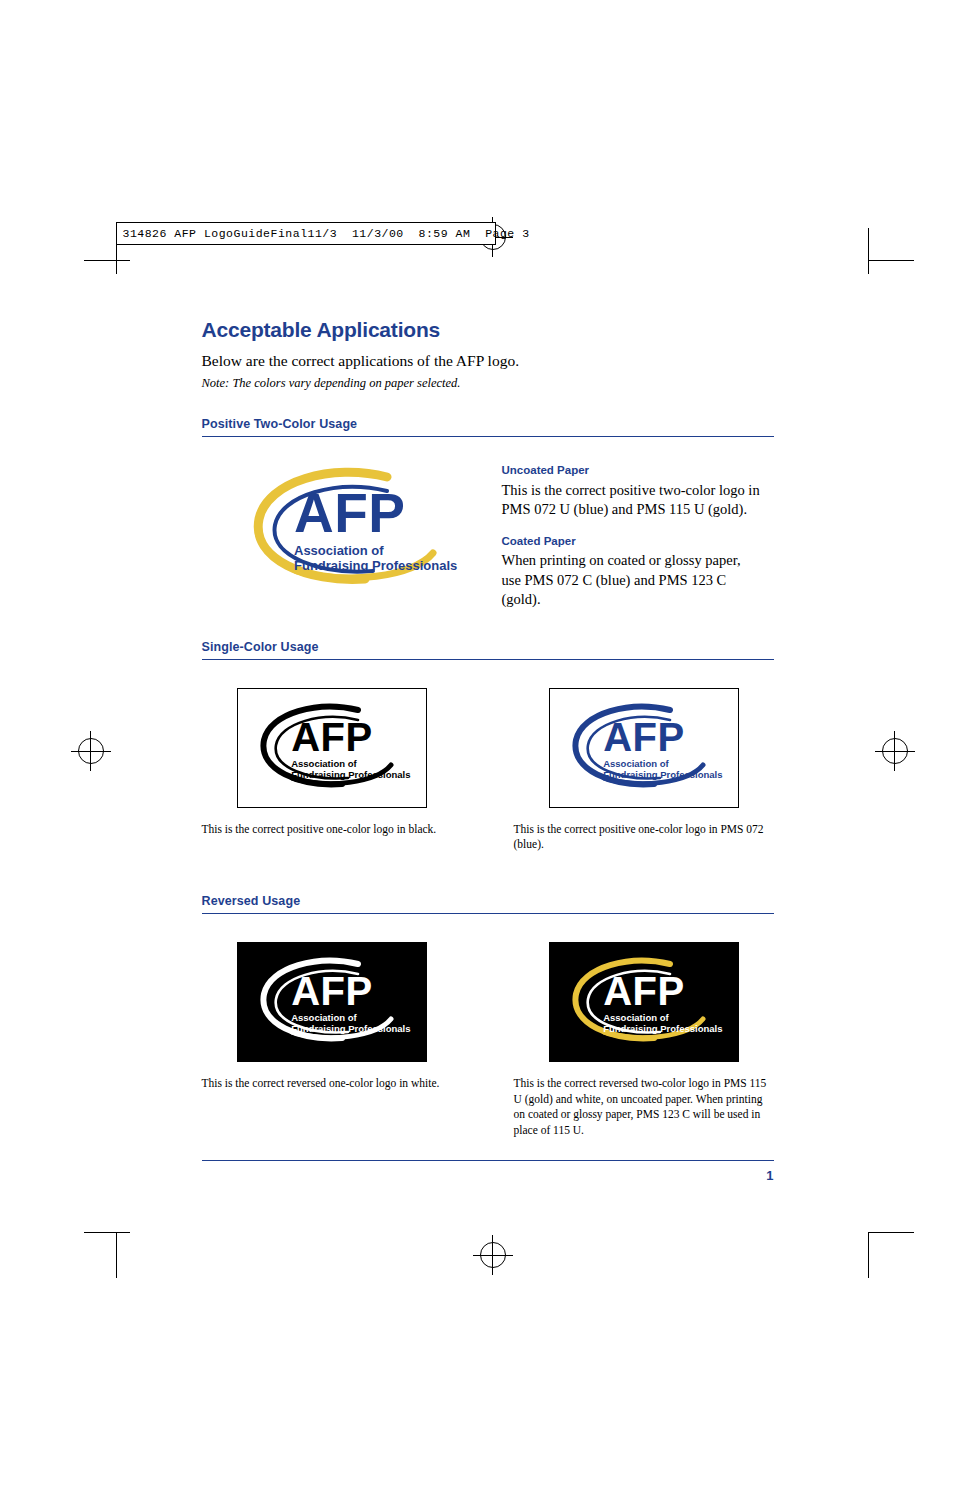314826 AFP LogoGuideFinal11/3 11/3/00 8:59 AM Page 3
Acceptable Applications
Below are the correct applications of the AFP logo.
Note: The colors vary depending on paper selected.
Positive Two-Color Usage
AFP
Association of
Fundraising Professionals
Uncoated Paper
This is the correct positive two-color logo in PMS 072 U (blue) and PMS 115 U (gold).
Coated Paper
When printing on coated or glossy paper, use PMS 072 C (blue) and PMS 123 C (gold).
Single-Color Usage
AFP
Association of
Fundraising Professionals
This is the correct positive one-color logo in black.
AFP
Association of
Fundraising Professionals
This is the correct positive one-color logo in PMS 072 (blue).
Reversed Usage
AFP
Association of
Fundraising Professionals
This is the correct reversed one-color logo in white.
AFP
Association of
Fundraising Professionals
This is the correct reversed two-color logo in PMS 115 U (gold) and white, on uncoated paper. When printing on coated or glossy paper, PMS 123 C will be used in place of 115 U.
1